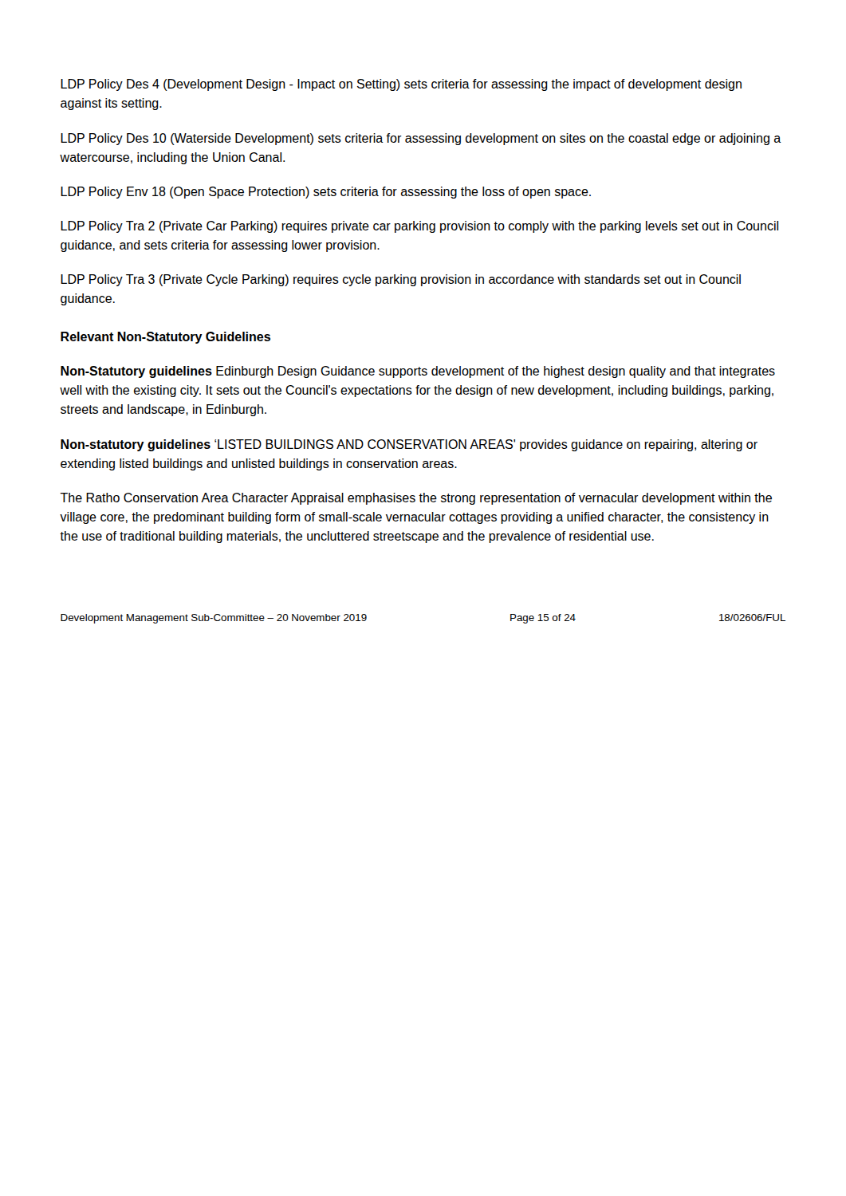LDP Policy Des 4 (Development Design - Impact on Setting) sets criteria for assessing the impact of development design against its setting.
LDP Policy Des 10 (Waterside Development) sets criteria for assessing development on sites on the coastal edge or adjoining a watercourse, including the Union Canal.
LDP Policy Env 18 (Open Space Protection) sets criteria for assessing the loss of open space.
LDP Policy Tra 2 (Private Car Parking) requires private car parking provision to comply with the parking levels set out in Council guidance, and sets criteria for assessing lower provision.
LDP Policy Tra 3 (Private Cycle Parking) requires cycle parking provision in accordance with standards set out in Council guidance.
Relevant Non-Statutory Guidelines
Non-Statutory guidelines Edinburgh Design Guidance supports development of the highest design quality and that integrates well with the existing city. It sets out the Council's expectations for the design of new development, including buildings, parking, streets and landscape, in Edinburgh.
Non-statutory guidelines ‘LISTED BUILDINGS AND CONSERVATION AREAS' provides guidance on repairing, altering or extending listed buildings and unlisted buildings in conservation areas.
The Ratho Conservation Area Character Appraisal emphasises the strong representation of vernacular development within the village core, the predominant building form of small-scale vernacular cottages providing a unified character, the consistency in the use of traditional building materials, the uncluttered streetscape and the prevalence of residential use.
Development Management Sub-Committee – 20 November 2019 Page 15 of 24 18/02606/FUL